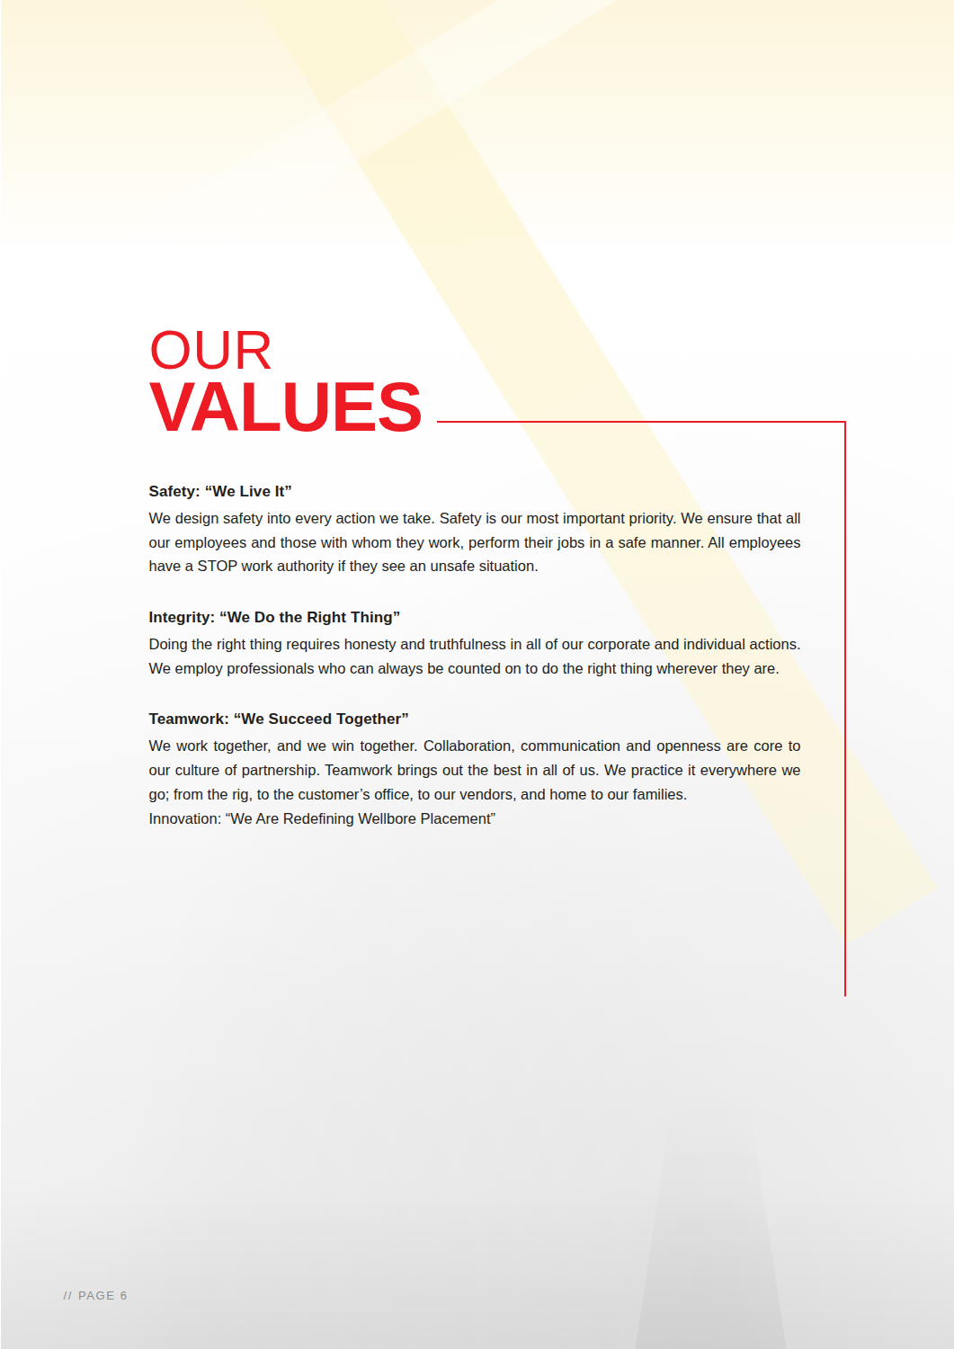OUR VALUES
Safety: “We Live It”
We design safety into every action we take. Safety is our most important priority. We ensure that all our employees and those with whom they work, perform their jobs in a safe manner. All employees have a STOP work authority if they see an unsafe situation.
Integrity: “We Do the Right Thing”
Doing the right thing requires honesty and truthfulness in all of our corporate and individual actions. We employ professionals who can always be counted on to do the right thing wherever they are.
Teamwork: “We Succeed Together”
We work together, and we win together. Collaboration, communication and openness are core to our culture of partnership. Teamwork brings out the best in all of us. We practice it everywhere we go; from the rig, to the customer’s office, to our vendors, and home to our families.
Innovation: “We Are Redefining Wellbore Placement”
//PAGE 6